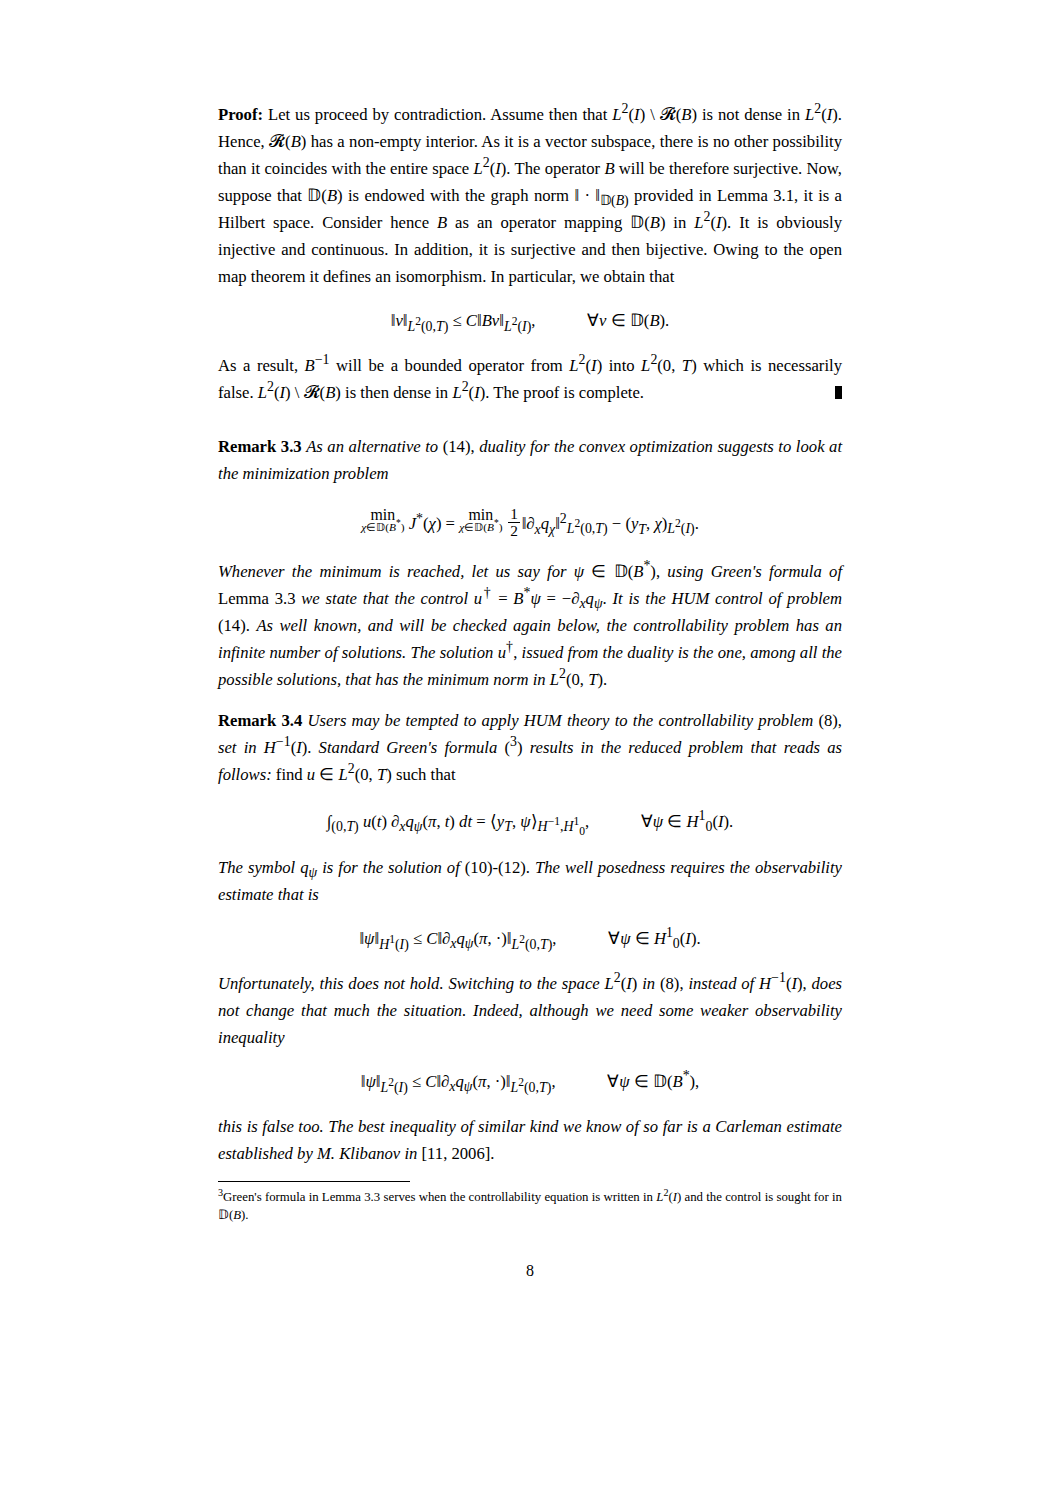Proof: Let us proceed by contradiction. Assume then that L2(I) \ 𝓡(B) is not dense in L2(I). Hence, 𝓡(B) has a non-empty interior. As it is a vector subspace, there is no other possibility than it coincides with the entire space L2(I). The operator B will be therefore surjective. Now, suppose that 𝔻(B) is endowed with the graph norm ‖ · ‖𝔻(B) provided in Lemma 3.1, it is a Hilbert space. Consider hence B as an operator mapping 𝔻(B) in L2(I). It is obviously injective and continuous. In addition, it is surjective and then bijective. Owing to the open map theorem it defines an isomorphism. In particular, we obtain that
‖v‖L2(0,T) ≤ C‖Bv‖L2(I), ∀v ∈ 𝔻(B).
As a result, B−1 will be a bounded operator from L2(I) into L2(0, T) which is necessarily false. L2(I) \ 𝓡(B) is then dense in L2(I). The proof is complete.
Remark 3.3 As an alternative to (14), duality for the convex optimization suggests to look at the minimization problem
min χ∈𝔻(B*) J*(χ) = min χ∈𝔻(B*) 12‖∂xqχ‖2L2(0,T) − (yT, χ)L2(I).
Whenever the minimum is reached, let us say for ψ ∈ 𝔻(B*), using Green's formula of Lemma 3.3 we state that the control u† = B*ψ = −∂xqψ. It is the HUM control of problem (14). As well known, and will be checked again below, the controllability problem has an infinite number of solutions. The solution u†, issued from the duality is the one, among all the possible solutions, that has the minimum norm in L2(0, T).
Remark 3.4 Users may be tempted to apply HUM theory to the controllability problem (8), set in H−1(I). Standard Green's formula (3) results in the reduced problem that reads as follows: find u ∈ L2(0, T) such that
∫(0,T) u(t) ∂xqψ(π, t) dt = ⟨yT, ψ⟩H−1,H10, ∀ψ ∈ H10(I).
The symbol qψ is for the solution of (10)-(12). The well posedness requires the observability estimate that is
‖ψ‖H1(I) ≤ C‖∂xqψ(π, ·)‖L2(0,T), ∀ψ ∈ H10(I).
Unfortunately, this does not hold. Switching to the space L2(I) in (8), instead of H−1(I), does not change that much the situation. Indeed, although we need some weaker observability inequality
‖ψ‖L2(I) ≤ C‖∂xqψ(π, ·)‖L2(0,T), ∀ψ ∈ 𝔻(B*),
this is false too. The best inequality of similar kind we know of so far is a Carleman estimate established by M. Klibanov in [11, 2006].
3Green's formula in Lemma 3.3 serves when the controllability equation is written in L2(I) and the control is sought for in 𝔻(B).
8